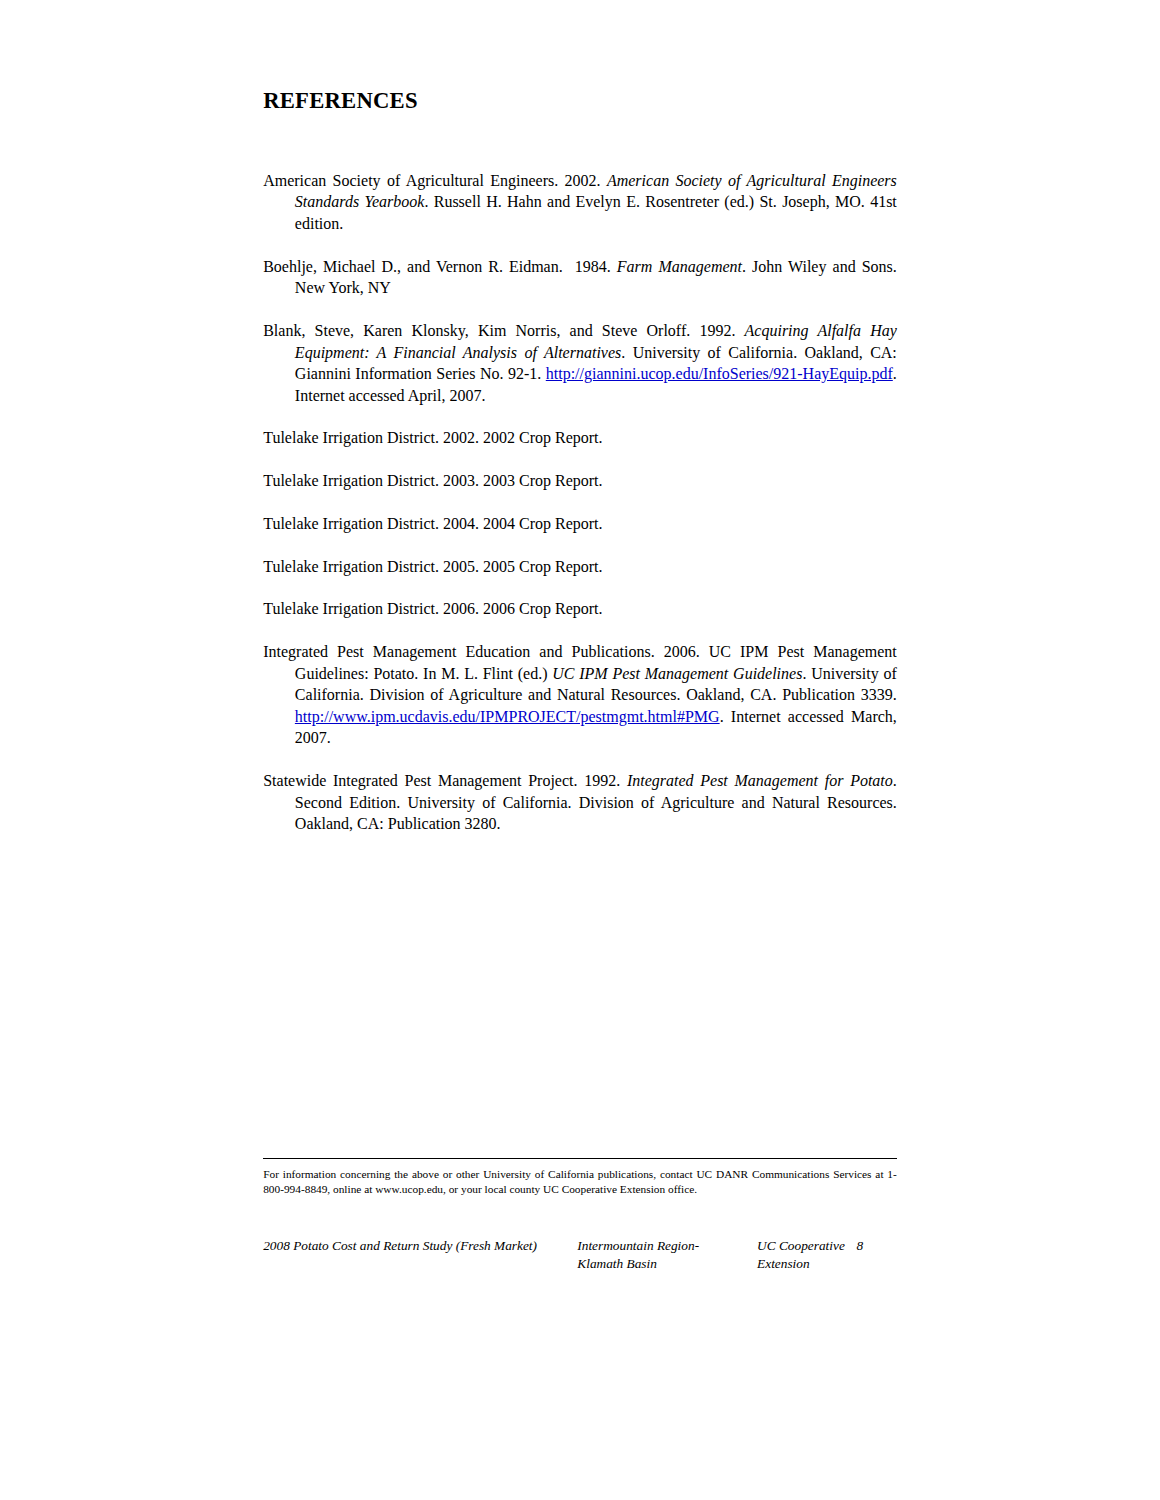REFERENCES
American Society of Agricultural Engineers. 2002. American Society of Agricultural Engineers Standards Yearbook. Russell H. Hahn and Evelyn E. Rosentreter (ed.) St. Joseph, MO. 41st edition.
Boehlje, Michael D., and Vernon R. Eidman. 1984. Farm Management. John Wiley and Sons. New York, NY
Blank, Steve, Karen Klonsky, Kim Norris, and Steve Orloff. 1992. Acquiring Alfalfa Hay Equipment: A Financial Analysis of Alternatives. University of California. Oakland, CA: Giannini Information Series No. 92-1. http://giannini.ucop.edu/InfoSeries/921-HayEquip.pdf. Internet accessed April, 2007.
Tulelake Irrigation District. 2002. 2002 Crop Report.
Tulelake Irrigation District. 2003. 2003 Crop Report.
Tulelake Irrigation District. 2004. 2004 Crop Report.
Tulelake Irrigation District. 2005. 2005 Crop Report.
Tulelake Irrigation District. 2006. 2006 Crop Report.
Integrated Pest Management Education and Publications. 2006. UC IPM Pest Management Guidelines: Potato. In M. L. Flint (ed.) UC IPM Pest Management Guidelines. University of California. Division of Agriculture and Natural Resources. Oakland, CA. Publication 3339. http://www.ipm.ucdavis.edu/IPMPROJECT/pestmgmt.html#PMG. Internet accessed March, 2007.
Statewide Integrated Pest Management Project. 1992. Integrated Pest Management for Potato. Second Edition. University of California. Division of Agriculture and Natural Resources. Oakland, CA: Publication 3280.
For information concerning the above or other University of California publications, contact UC DANR Communications Services at 1-800-994-8849, online at www.ucop.edu, or your local county UC Cooperative Extension office.
2008 Potato Cost and Return Study (Fresh Market) Intermountain Region-Klamath Basin UC Cooperative Extension 8